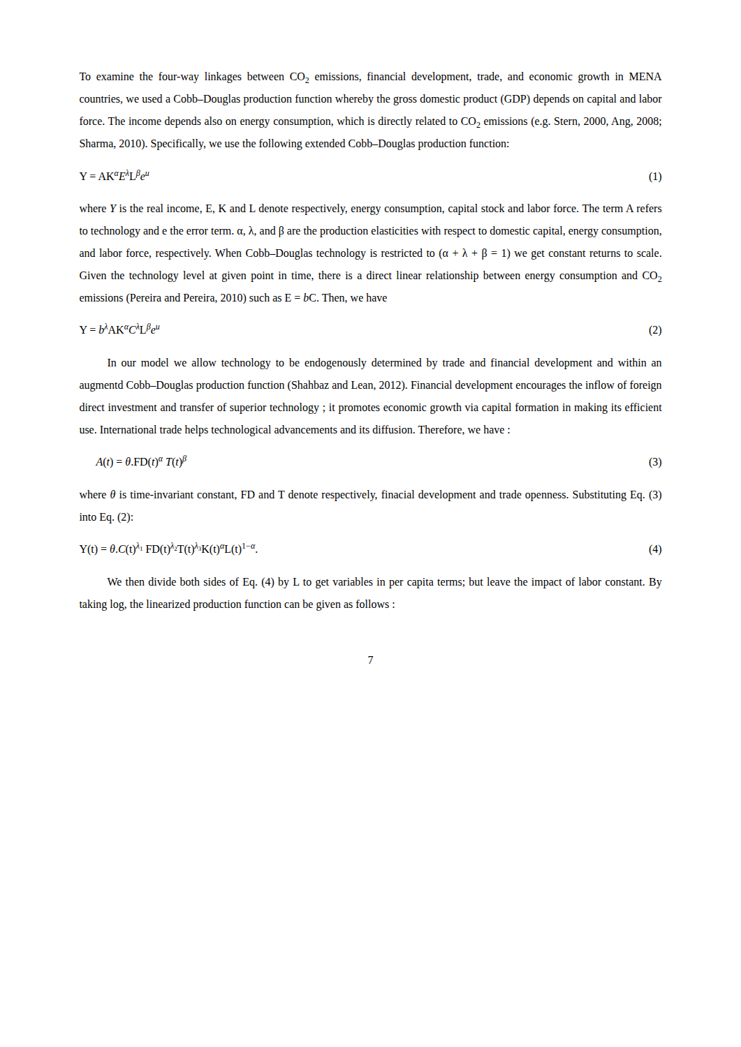To examine the four-way linkages between CO2 emissions, financial development, trade, and economic growth in MENA countries, we used a Cobb–Douglas production function whereby the gross domestic product (GDP) depends on capital and labor force. The income depends also on energy consumption, which is directly related to CO2 emissions (e.g. Stern, 2000, Ang, 2008; Sharma, 2010). Specifically, we use the following extended Cobb–Douglas production function:
Y = AKαEλLβeu (1)
where Y is the real income, E, K and L denote respectively, energy consumption, capital stock and labor force. The term A refers to technology and e the error term. α, λ, and β are the production elasticities with respect to domestic capital, energy consumption, and labor force, respectively. When Cobb–Douglas technology is restricted to (α + λ + β = 1) we get constant returns to scale. Given the technology level at given point in time, there is a direct linear relationship between energy consumption and CO2 emissions (Pereira and Pereira, 2010) such as E = bC. Then, we have
Y = bλAKαCλLβeu (2)
In our model we allow technology to be endogenously determined by trade and financial development and within an augmentd Cobb–Douglas production function (Shahbaz and Lean, 2012). Financial development encourages the inflow of foreign direct investment and transfer of superior technology ; it promotes economic growth via capital formation in making its efficient use. International trade helps technological advancements and its diffusion. Therefore, we have :
A(t) = θ.FD(t)α T(t)β (3)
where θ is time-invariant constant, FD and T denote respectively, finacial development and trade openness. Substituting Eq. (3) into Eq. (2):
Y(t) = θ.C(t)λ1 FD(t)λ2T(t)λ3K(t)αL(t)1−α. (4)
We then divide both sides of Eq. (4) by L to get variables in per capita terms; but leave the impact of labor constant. By taking log, the linearized production function can be given as follows :
7